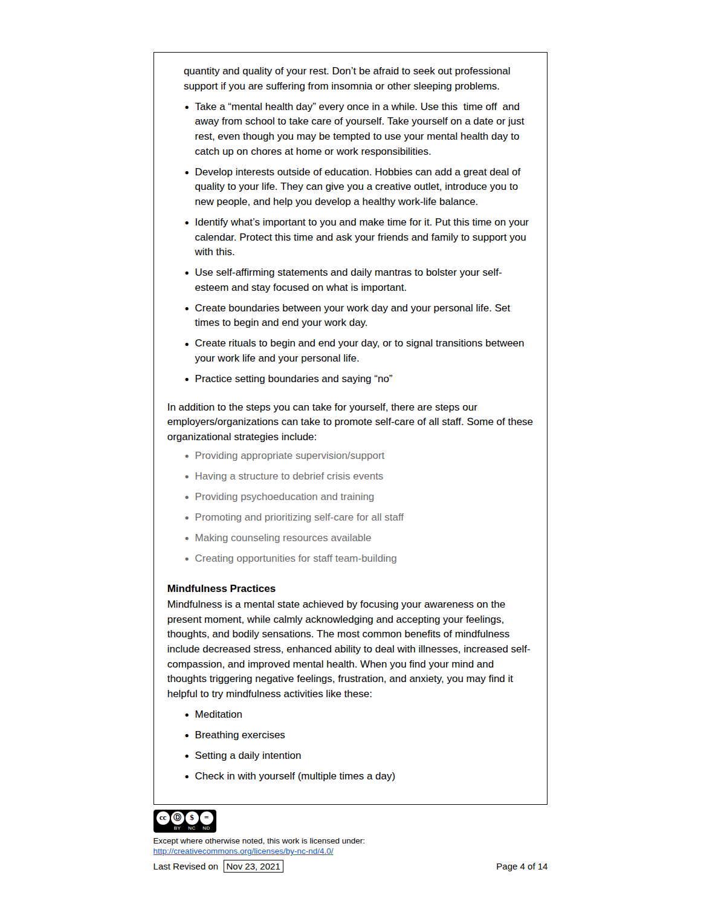quantity and quality of your rest. Don’t be afraid to seek out professional support if you are suffering from insomnia or other sleeping problems.
Take a “mental health day” every once in a while. Use this time off and away from school to take care of yourself. Take yourself on a date or just rest, even though you may be tempted to use your mental health day to catch up on chores at home or work responsibilities.
Develop interests outside of education. Hobbies can add a great deal of quality to your life. They can give you a creative outlet, introduce you to new people, and help you develop a healthy work-life balance.
Identify what’s important to you and make time for it. Put this time on your calendar. Protect this time and ask your friends and family to support you with this.
Use self-affirming statements and daily mantras to bolster your self- esteem and stay focused on what is important.
Create boundaries between your work day and your personal life. Set times to begin and end your work day.
Create rituals to begin and end your day, or to signal transitions between your work life and your personal life.
Practice setting boundaries and saying “no”
In addition to the steps you can take for yourself, there are steps our employers/organizations can take to promote self-care of all staff. Some of these organizational strategies include:
Providing appropriate supervision/support
Having a structure to debrief crisis events
Providing psychoeducation and training
Promoting and prioritizing self-care for all staff
Making counseling resources available
Creating opportunities for staff team-building
Mindfulness Practices
Mindfulness is a mental state achieved by focusing your awareness on the present moment, while calmly acknowledging and accepting your feelings, thoughts, and bodily sensations. The most common benefits of mindfulness include decreased stress, enhanced ability to deal with illnesses, increased self-compassion, and improved mental health. When you find your mind and thoughts triggering negative feelings, frustration, and anxiety, you may find it helpful to try mindfulness activities like these:
Meditation
Breathing exercises
Setting a daily intention
Check in with yourself (multiple times a day)
cc
Ⓓ
$
=
BY NC ND
Except where otherwise noted, this work is licensed under:
http://creativecommons.org/licenses/by-nc-nd/4.0/
Last Revised on Nov 23, 2021 Page 4 of 14